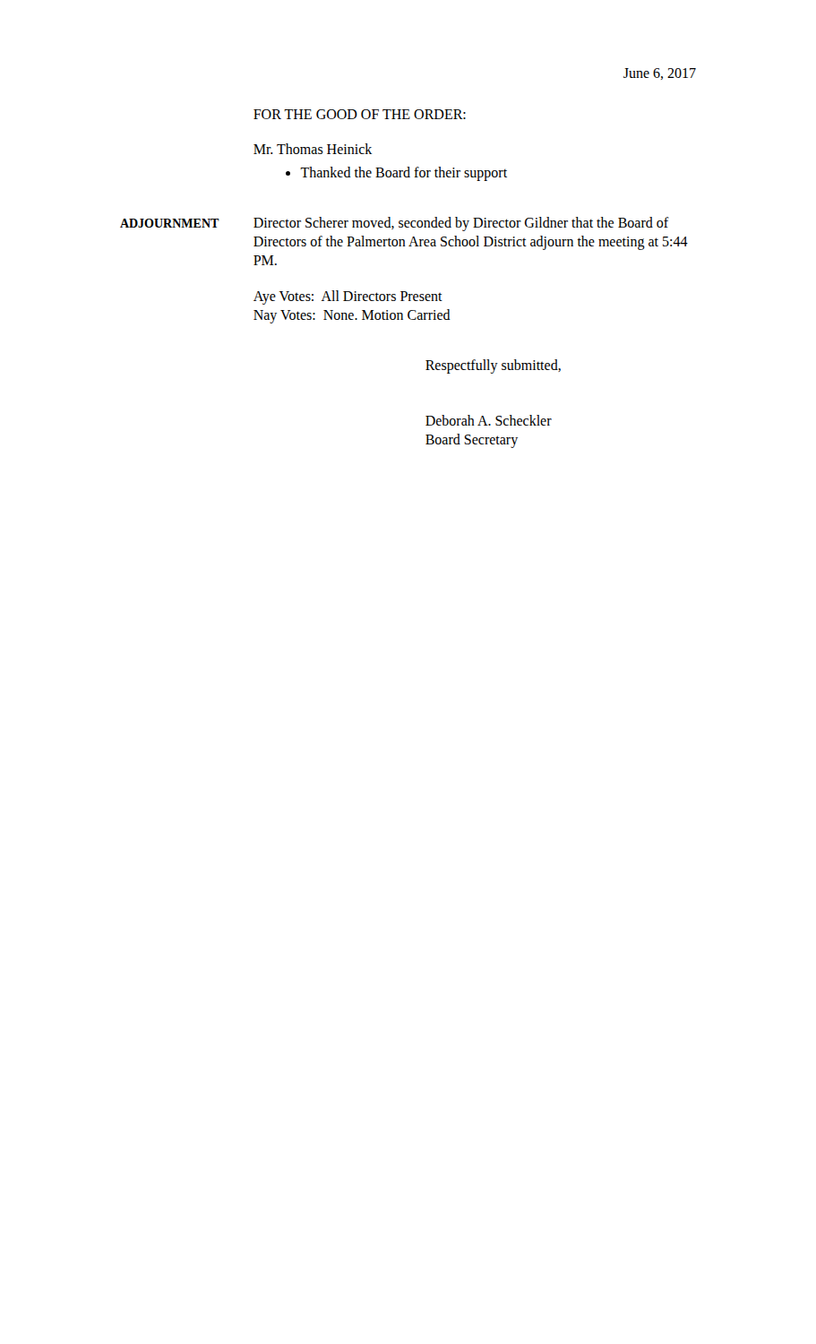June 6, 2017
FOR THE GOOD OF THE ORDER:
Mr. Thomas Heinick
Thanked the Board for their support
ADJOURNMENT
Director Scherer moved, seconded by Director Gildner that the Board of Directors of the Palmerton Area School District adjourn the meeting at 5:44 PM.
Aye Votes: All Directors Present
Nay Votes: None. Motion Carried
Respectfully submitted,
Deborah A. Scheckler
Board Secretary